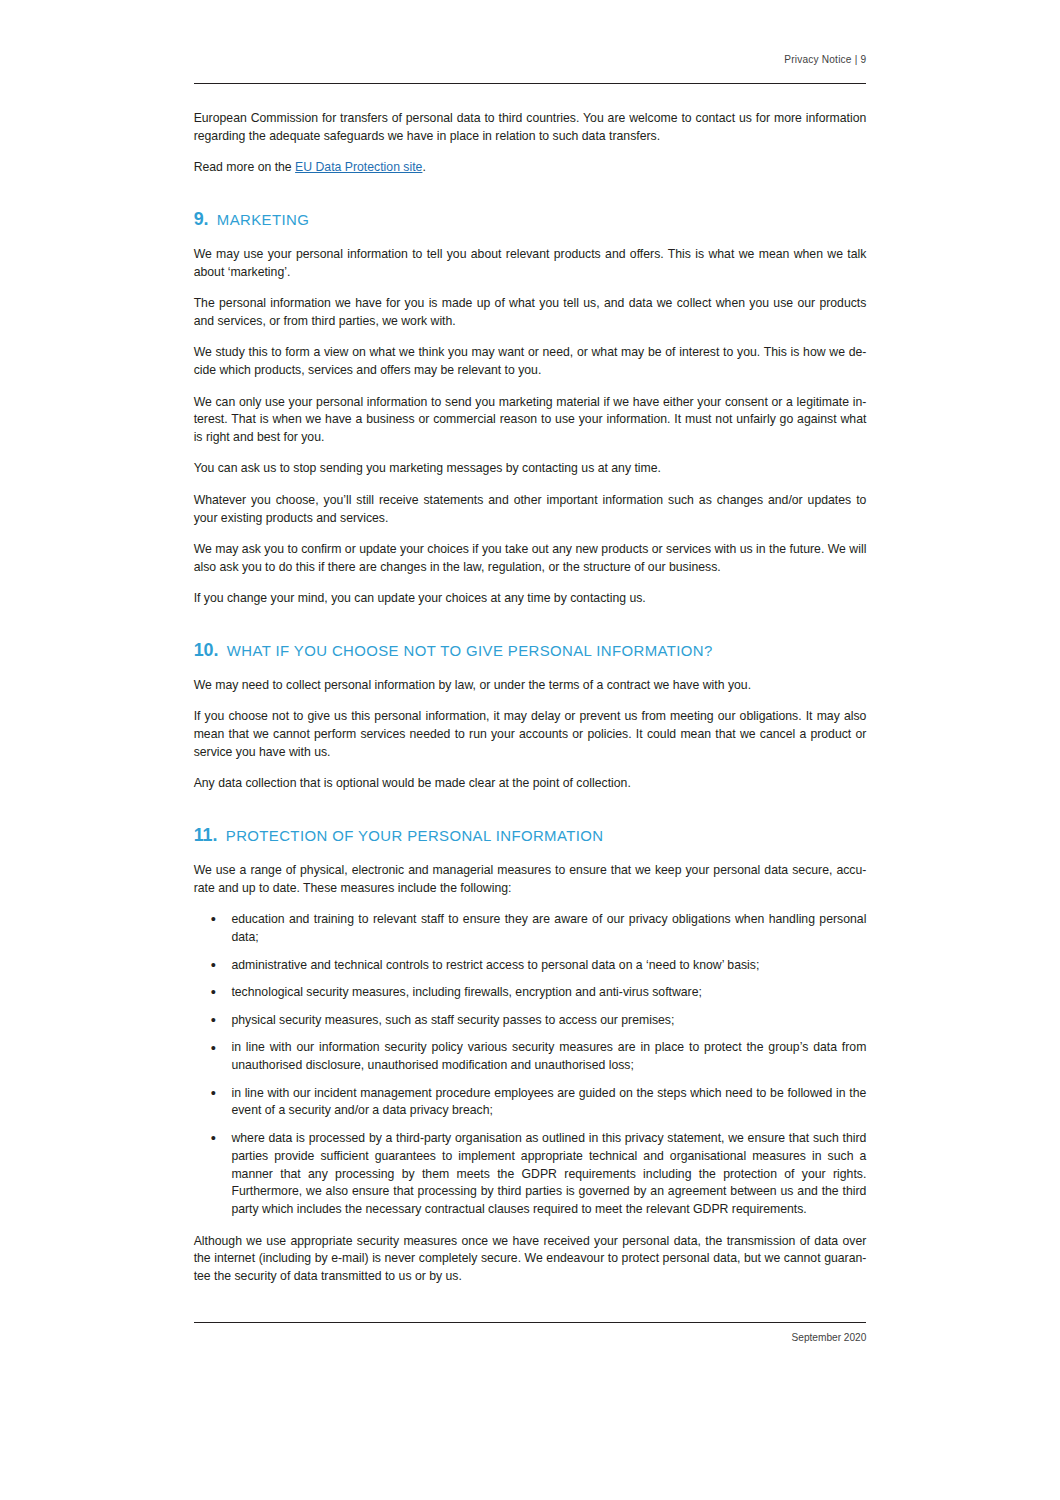Privacy Notice | 9
European Commission for transfers of personal data to third countries. You are welcome to contact us for more information regarding the adequate safeguards we have in place in relation to such data transfers.
Read more on the EU Data Protection site.
9. Marketing
We may use your personal information to tell you about relevant products and offers. This is what we mean when we talk about ‘marketing’.
The personal information we have for you is made up of what you tell us, and data we collect when you use our products and services, or from third parties, we work with.
We study this to form a view on what we think you may want or need, or what may be of interest to you. This is how we decide which products, services and offers may be relevant to you.
We can only use your personal information to send you marketing material if we have either your consent or a legitimate interest. That is when we have a business or commercial reason to use your information. It must not unfairly go against what is right and best for you.
You can ask us to stop sending you marketing messages by contacting us at any time.
Whatever you choose, you’ll still receive statements and other important information such as changes and/or updates to your existing products and services.
We may ask you to confirm or update your choices if you take out any new products or services with us in the future. We will also ask you to do this if there are changes in the law, regulation, or the structure of our business.
If you change your mind, you can update your choices at any time by contacting us.
10. What if you choose not to give personal information?
We may need to collect personal information by law, or under the terms of a contract we have with you.
If you choose not to give us this personal information, it may delay or prevent us from meeting our obligations. It may also mean that we cannot perform services needed to run your accounts or policies. It could mean that we cancel a product or service you have with us.
Any data collection that is optional would be made clear at the point of collection.
11. Protection of your personal information
We use a range of physical, electronic and managerial measures to ensure that we keep your personal data secure, accurate and up to date. These measures include the following:
education and training to relevant staff to ensure they are aware of our privacy obligations when handling personal data;
administrative and technical controls to restrict access to personal data on a ‘need to know’ basis;
technological security measures, including firewalls, encryption and anti-virus software;
physical security measures, such as staff security passes to access our premises;
in line with our information security policy various security measures are in place to protect the group’s data from unauthorised disclosure, unauthorised modification and unauthorised loss;
in line with our incident management procedure employees are guided on the steps which need to be followed in the event of a security and/or a data privacy breach;
where data is processed by a third-party organisation as outlined in this privacy statement, we ensure that such third parties provide sufficient guarantees to implement appropriate technical and organisational measures in such a manner that any processing by them meets the GDPR requirements including the protection of your rights. Furthermore, we also ensure that processing by third parties is governed by an agreement between us and the third party which includes the necessary contractual clauses required to meet the relevant GDPR requirements.
Although we use appropriate security measures once we have received your personal data, the transmission of data over the internet (including by e-mail) is never completely secure. We endeavour to protect personal data, but we cannot guarantee the security of data transmitted to us or by us.
September 2020